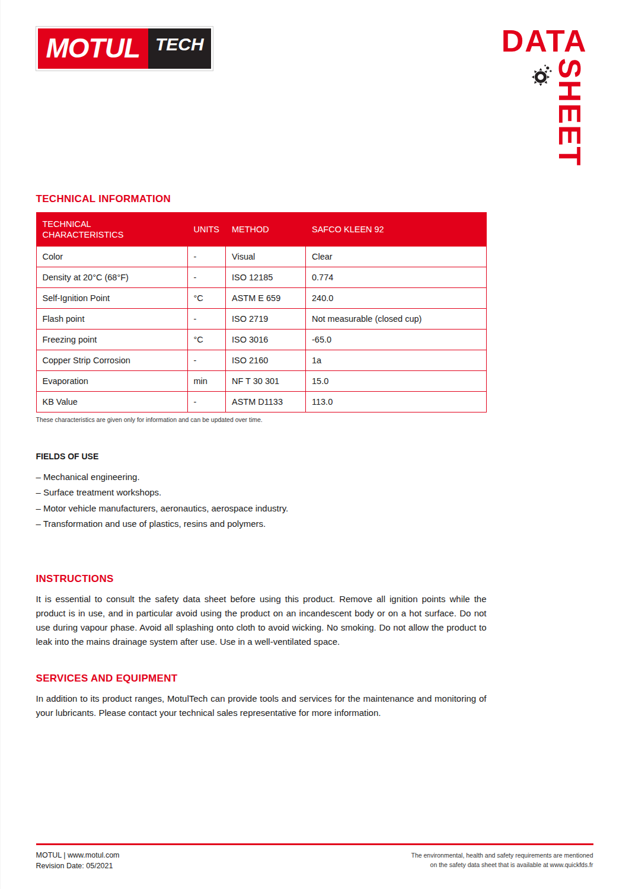MOTUL
TECH
DATA SHEET
Technical information
| TECHNICAL CHARACTERISTICS | UNITS | METHOD | SAFCO KLEEN 92 |
| --- | --- | --- | --- |
| Color | - | Visual | Clear |
| Density at 20°C (68°F) | - | ISO 12185 | 0.774 |
| Self-Ignition Point | °C | ASTM E 659 | 240.0 |
| Flash point | - | ISO 2719 | Not measurable (closed cup) |
| Freezing point | °C | ISO 3016 | -65.0 |
| Copper Strip Corrosion | - | ISO 2160 | 1a |
| Evaporation | min | NF T 30 301 | 15.0 |
| KB Value | - | ASTM D1133 | 113.0 |
These characteristics are given only for information and can be updated over time.
Fields of use
Mechanical engineering.
Surface treatment workshops.
Motor vehicle manufacturers, aeronautics, aerospace industry.
Transformation and use of plastics, resins and polymers.
Instructions
It is essential to consult the safety data sheet before using this product. Remove all ignition points while the product is in use, and in particular avoid using the product on an incandescent body or on a hot surface. Do not use during vapour phase. Avoid all splashing onto cloth to avoid wicking. No smoking. Do not allow the product to leak into the mains drainage system after use. Use in a well-ventilated space.
Services and equipment
In addition to its product ranges, MotulTech can provide tools and services for the maintenance and monitoring of your lubricants. Please contact your technical sales representative for more information.
MOTUL | www.motul.com
Revision Date: 05/2021
The environmental, health and safety requirements are mentioned
on the safety data sheet that is available at www.quickfds.fr